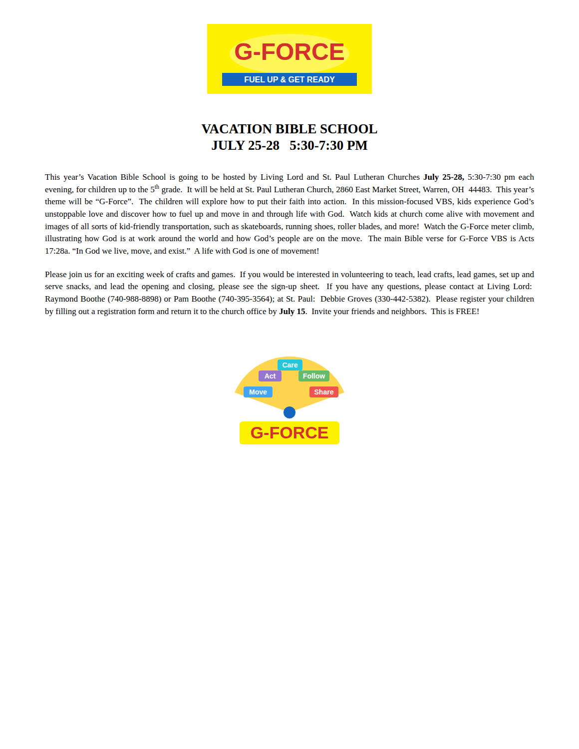VACATION BIBLE SCHOOLJULY 25-28 5:30-7:30 PM
This year’s Vacation Bible School is going to be hosted by Living Lord and St. Paul Lutheran Churches July 25-28, 5:30-7:30 pm each evening, for children up to the 5th grade. It will be held at St. Paul Lutheran Church, 2860 East Market Street, Warren, OH 44483. This year’s theme will be “G-Force”. The children will explore how to put their faith into action. In this mission-focused VBS, kids experience God’s unstoppable love and discover how to fuel up and move in and through life with God. Watch kids at church come alive with movement and images of all sorts of kid-friendly transportation, such as skateboards, running shoes, roller blades, and more! Watch the G-Force meter climb, illustrating how God is at work around the world and how God’s people are on the move. The main Bible verse for G-Force VBS is Acts 17:28a. “In God we live, move, and exist.” A life with God is one of movement!
Please join us for an exciting week of crafts and games. If you would be interested in volunteering to teach, lead crafts, lead games, set up and serve snacks, and lead the opening and closing, please see the sign-up sheet. If you have any questions, please contact at Living Lord: Raymond Boothe (740-988-8898) or Pam Boothe (740-395-3564); at St. Paul: Debbie Groves (330-442-5382). Please register your children by filling out a registration form and return it to the church office by July 15. Invite your friends and neighbors. This is FREE!